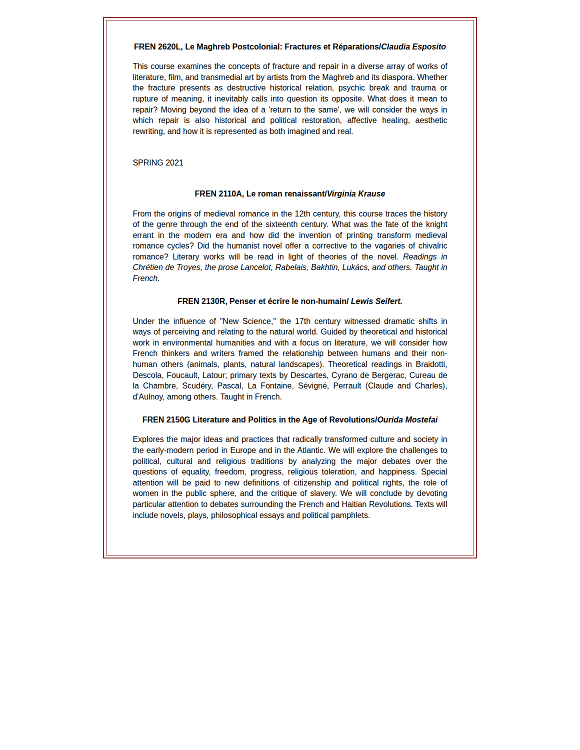FREN 2620L, Le Maghreb Postcolonial: Fractures et Réparations/Claudia Esposito
This course examines the concepts of fracture and repair in a diverse array of works of literature, film, and transmedial art by artists from the Maghreb and its diaspora. Whether the fracture presents as destructive historical relation, psychic break and trauma or rupture of meaning, it inevitably calls into question its opposite. What does it mean to repair? Moving beyond the idea of a 'return to the same', we will consider the ways in which repair is also historical and political restoration, affective healing, aesthetic rewriting, and how it is represented as both imagined and real.
SPRING 2021
FREN 2110A, Le roman renaissant/Virginia Krause
From the origins of medieval romance in the 12th century, this course traces the history of the genre through the end of the sixteenth century. What was the fate of the knight errant in the modern era and how did the invention of printing transform medieval romance cycles? Did the humanist novel offer a corrective to the vagaries of chivalric romance? Literary works will be read in light of theories of the novel. Readings in Chrétien de Troyes, the prose Lancelot, Rabelais, Bakhtin, Lukács, and others. Taught in French.
FREN 2130R, Penser et écrire le non-humain/ Lewis Seifert.
Under the influence of "New Science," the 17th century witnessed dramatic shifts in ways of perceiving and relating to the natural world. Guided by theoretical and historical work in environmental humanities and with a focus on literature, we will consider how French thinkers and writers framed the relationship between humans and their non-human others (animals, plants, natural landscapes). Theoretical readings in Braidotti, Descola, Foucault, Latour; primary texts by Descartes, Cyrano de Bergerac, Cureau de la Chambre, Scudéry, Pascal, La Fontaine, Sévigné, Perrault (Claude and Charles), d'Aulnoy, among others. Taught in French.
FREN 2150G Literature and Politics in the Age of Revolutions/Ourida Mostefai
Explores the major ideas and practices that radically transformed culture and society in the early-modern period in Europe and in the Atlantic. We will explore the challenges to political, cultural and religious traditions by analyzing the major debates over the questions of equality, freedom, progress, religious toleration, and happiness. Special attention will be paid to new definitions of citizenship and political rights, the role of women in the public sphere, and the critique of slavery. We will conclude by devoting particular attention to debates surrounding the French and Haitian Revolutions. Texts will include novels, plays, philosophical essays and political pamphlets.